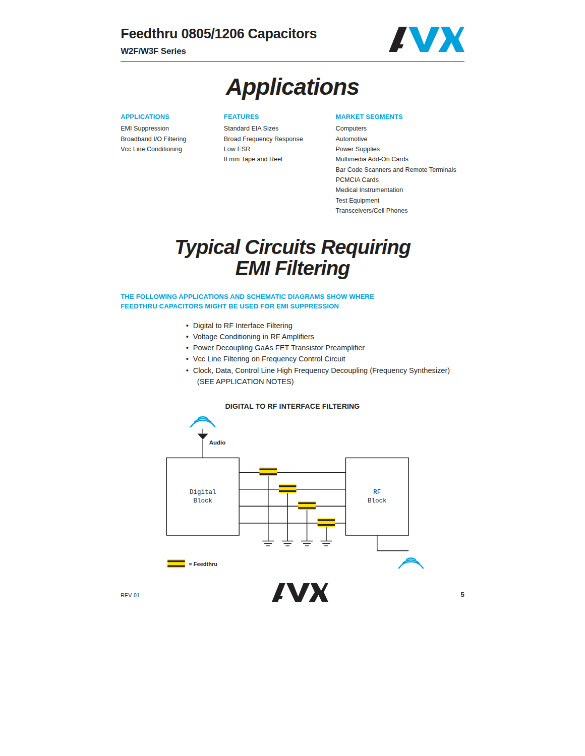Feedthru 0805/1206 Capacitors
W2F/W3F Series
AVX
Applications
APPLICATIONS
EMI Suppression
Broadband I/O Filtering
Vcc Line Conditioning
FEATURES
Standard EIA Sizes
Broad Frequency Response
Low ESR
8 mm Tape and Reel
MARKET SEGMENTS
Computers
Automotive
Power Supplies
Multimedia Add-On Cards
Bar Code Scanners and Remote Terminals
PCMCIA Cards
Medical Instrumentation
Test Equipment
Transceivers/Cell Phones
Typical Circuits Requiring EMI Filtering
THE FOLLOWING APPLICATIONS AND SCHEMATIC DIAGRAMS SHOW WHERE
FEEDTHRU CAPACITORS MIGHT BE USED FOR EMI SUPPRESSION
Digital to RF Interface Filtering
Voltage Conditioning in RF Amplifiers
Power Decoupling GaAs FET Transistor Preamplifier
Vcc Line Filtering on Frequency Control Circuit
Clock, Data, Control Line High Frequency Decoupling (Frequency Synthesizer) (SEE APPLICATION NOTES)
DIGITAL TO RF INTERFACE FILTERING
Digital to RF interface filtering schematic Audio Digital Block RF Block = Feedthru
REV 01
AVX
5